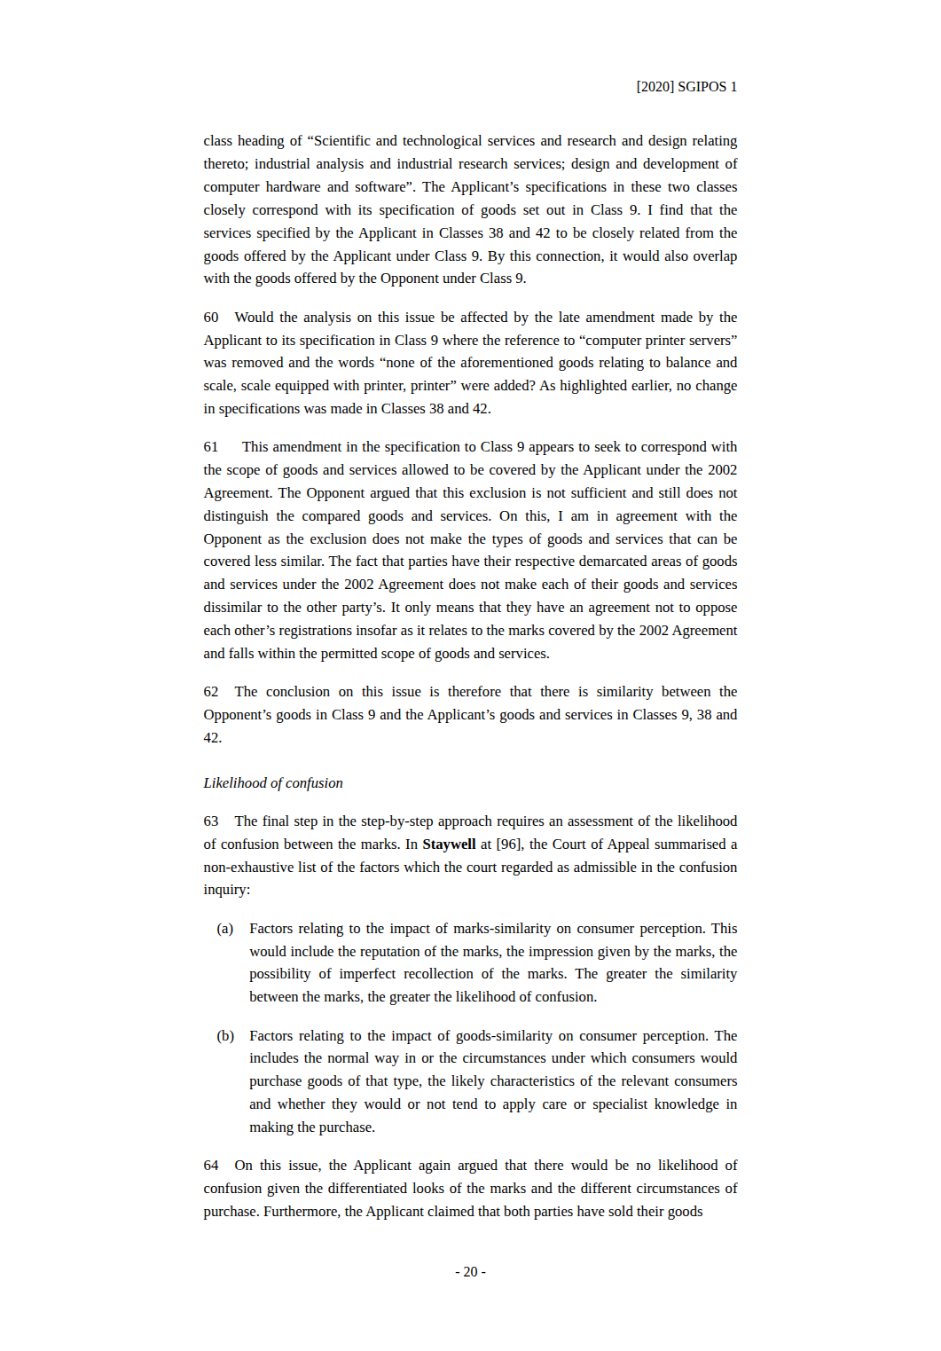[2020] SGIPOS 1
class heading of “Scientific and technological services and research and design relating thereto; industrial analysis and industrial research services; design and development of computer hardware and software”. The Applicant’s specifications in these two classes closely correspond with its specification of goods set out in Class 9. I find that the services specified by the Applicant in Classes 38 and 42 to be closely related from the goods offered by the Applicant under Class 9. By this connection, it would also overlap with the goods offered by the Opponent under Class 9.
60 Would the analysis on this issue be affected by the late amendment made by the Applicant to its specification in Class 9 where the reference to “computer printer servers” was removed and the words “none of the aforementioned goods relating to balance and scale, scale equipped with printer, printer” were added? As highlighted earlier, no change in specifications was made in Classes 38 and 42.
61 This amendment in the specification to Class 9 appears to seek to correspond with the scope of goods and services allowed to be covered by the Applicant under the 2002 Agreement. The Opponent argued that this exclusion is not sufficient and still does not distinguish the compared goods and services. On this, I am in agreement with the Opponent as the exclusion does not make the types of goods and services that can be covered less similar. The fact that parties have their respective demarcated areas of goods and services under the 2002 Agreement does not make each of their goods and services dissimilar to the other party’s. It only means that they have an agreement not to oppose each other’s registrations insofar as it relates to the marks covered by the 2002 Agreement and falls within the permitted scope of goods and services.
62 The conclusion on this issue is therefore that there is similarity between the Opponent’s goods in Class 9 and the Applicant’s goods and services in Classes 9, 38 and 42.
Likelihood of confusion
63 The final step in the step-by-step approach requires an assessment of the likelihood of confusion between the marks. In Staywell at [96], the Court of Appeal summarised a non-exhaustive list of the factors which the court regarded as admissible in the confusion inquiry:
Factors relating to the impact of marks-similarity on consumer perception. This would include the reputation of the marks, the impression given by the marks, the possibility of imperfect recollection of the marks. The greater the similarity between the marks, the greater the likelihood of confusion.
Factors relating to the impact of goods-similarity on consumer perception. The includes the normal way in or the circumstances under which consumers would purchase goods of that type, the likely characteristics of the relevant consumers and whether they would or not tend to apply care or specialist knowledge in making the purchase.
64 On this issue, the Applicant again argued that there would be no likelihood of confusion given the differentiated looks of the marks and the different circumstances of purchase. Furthermore, the Applicant claimed that both parties have sold their goods
- 20 -